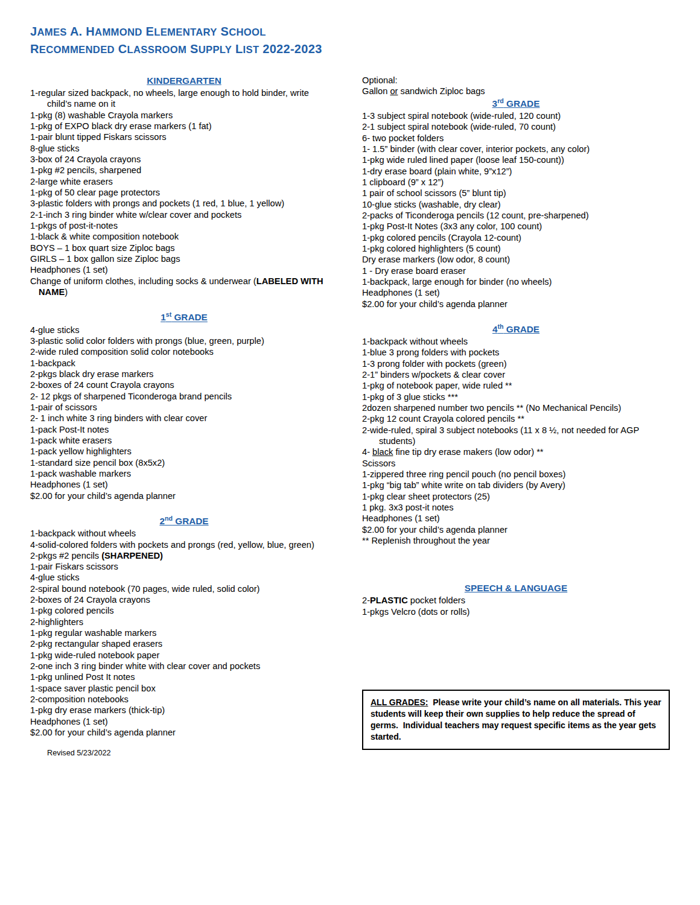JAMES A. HAMMOND ELEMENTARY SCHOOL
RECOMMENDED CLASSROOM SUPPLY LIST 2022-2023
KINDERGARTEN
1-regular sized backpack, no wheels, large enough to hold binder, write
child’s name on it
1-pkg (8) washable Crayola markers
1-pkg of EXPO black dry erase markers (1 fat)
1-pair blunt tipped Fiskars scissors
8-glue sticks
3-box of 24 Crayola crayons
1-pkg #2 pencils, sharpened
2-large white erasers
1-pkg of 50 clear page protectors
3-plastic folders with prongs and pockets (1 red, 1 blue, 1 yellow)
2-1-inch 3 ring binder white w/clear cover and pockets
1-pkgs of post-it-notes
1-black & white composition notebook
BOYS – 1 box quart size Ziploc bags
GIRLS – 1 box gallon size Ziploc bags
Headphones (1 set)
Change of uniform clothes, including socks & underwear (LABELED WITH NAME)
1st GRADE
4-glue sticks
3-plastic solid color folders with prongs (blue, green, purple)
2-wide ruled composition solid color notebooks
1-backpack
2-pkgs black dry erase markers
2-boxes of 24 count Crayola crayons
2- 12 pkgs of sharpened Ticonderoga brand pencils
1-pair of scissors
2- 1 inch white 3 ring binders with clear cover
1-pack Post-It notes
1-pack white erasers
1-pack yellow highlighters
1-standard size pencil box (8x5x2)
1-pack washable markers
Headphones (1 set)
$2.00 for your child’s agenda planner
2nd GRADE
1-backpack without wheels
4-solid-colored folders with pockets and prongs (red, yellow, blue, green)
2-pkgs #2 pencils (SHARPENED)
1-pair Fiskars scissors
4-glue sticks
2-spiral bound notebook (70 pages, wide ruled, solid color)
2-boxes of 24 Crayola crayons
1-pkg colored pencils
2-highlighters
1-pkg regular washable markers
2-pkg rectangular shaped erasers
1-pkg wide-ruled notebook paper
2-one inch 3 ring binder white with clear cover and pockets
1-pkg unlined Post It notes
1-space saver plastic pencil box
2-composition notebooks
1-pkg dry erase markers (thick-tip)
Headphones (1 set)
$2.00 for your child’s agenda planner
Revised 5/23/2022
Optional:
Gallon or sandwich Ziploc bags
3rd GRADE
1-3 subject spiral notebook (wide-ruled, 120 count)
2-1 subject spiral notebook (wide-ruled, 70 count)
6- two pocket folders
1- 1.5” binder (with clear cover, interior pockets, any color)
1-pkg wide ruled lined paper (loose leaf 150-count))
1-dry erase board (plain white, 9”x12”)
1 clipboard (9” x 12”)
1 pair of school scissors (5” blunt tip)
10-glue sticks (washable, dry clear)
2-packs of Ticonderoga pencils (12 count, pre-sharpened)
1-pkg Post-It Notes (3x3 any color, 100 count)
1-pkg colored pencils (Crayola 12-count)
1-pkg colored highlighters (5 count)
Dry erase markers (low odor, 8 count)
1 - Dry erase board eraser
1-backpack, large enough for binder (no wheels)
Headphones (1 set)
$2.00 for your child’s agenda planner
4th GRADE
1-backpack without wheels
1-blue 3 prong folders with pockets
1-3 prong folder with pockets (green)
2-1” binders w/pockets & clear cover
1-pkg of notebook paper, wide ruled **
1-pkg of 3 glue sticks ***
2dozen sharpened number two pencils ** (No Mechanical Pencils)
2-pkg 12 count Crayola colored pencils **
2-wide-ruled, spiral 3 subject notebooks (11 x 8 ½, not needed for AGP
students)
4- black fine tip dry erase makers (low odor) **
Scissors
1-zippered three ring pencil pouch (no pencil boxes)
1-pkg “big tab” white write on tab dividers (by Avery)
1-pkg clear sheet protectors (25)
1 pkg. 3x3 post-it notes
Headphones (1 set)
$2.00 for your child’s agenda planner
** Replenish throughout the year
SPEECH & LANGUAGE
2-PLASTIC pocket folders
1-pkgs Velcro (dots or rolls)
ALL GRADES: Please write your child’s name on all materials. This year students will keep their own supplies to help reduce the spread of germs. Individual teachers may request specific items as the year gets started.